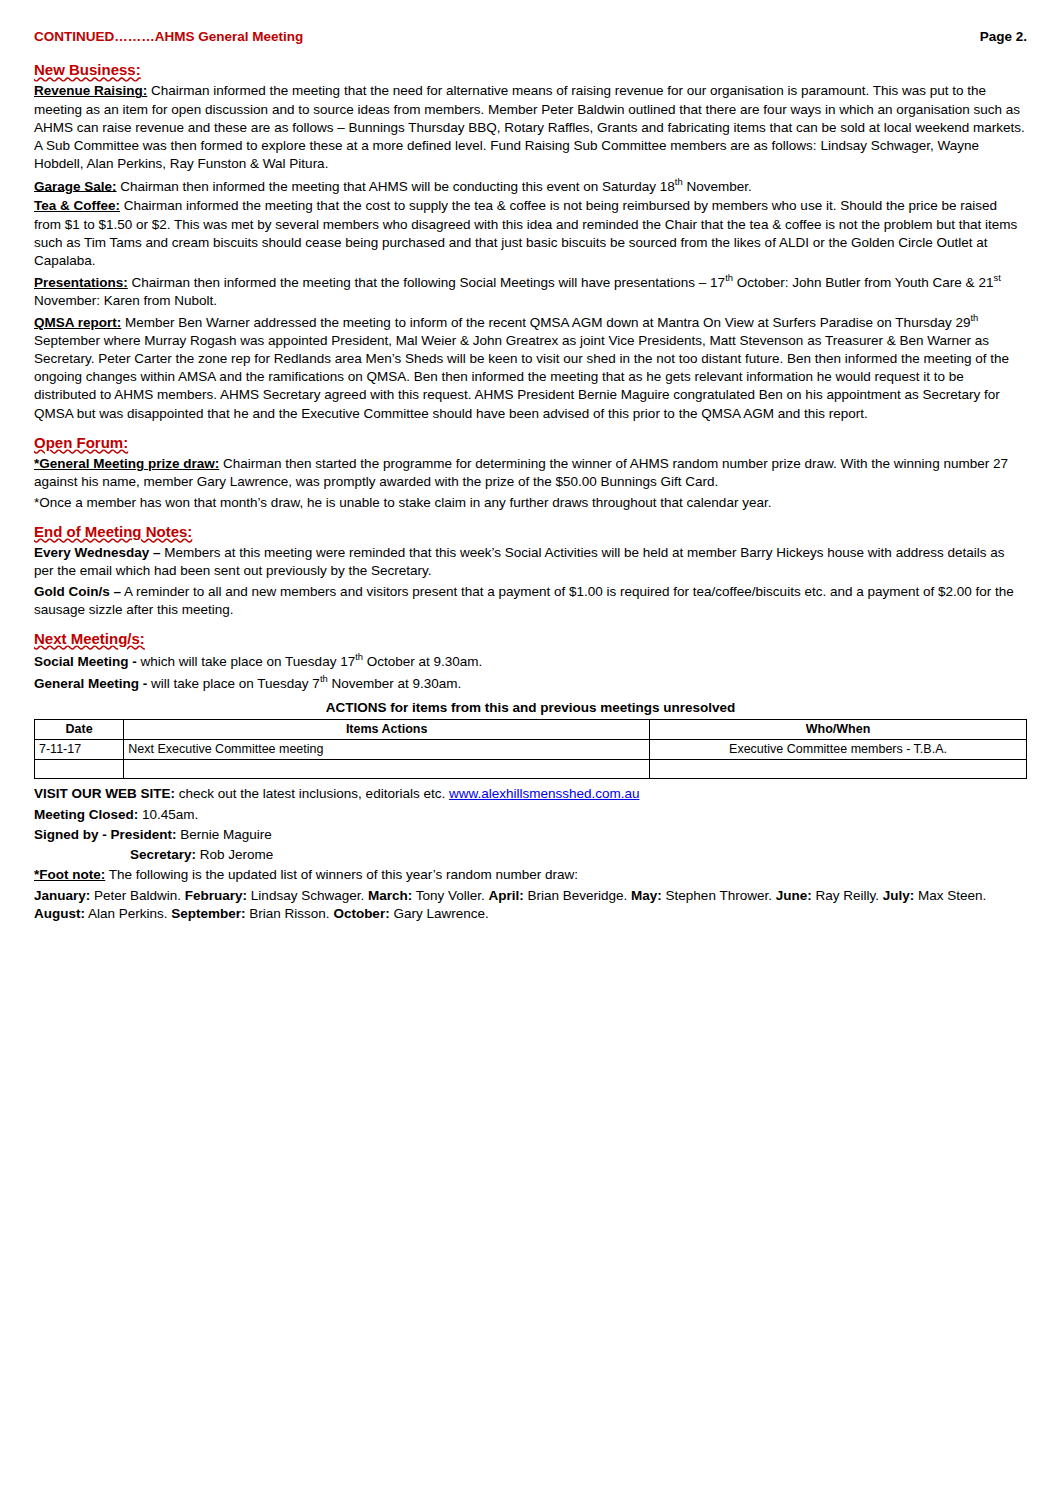CONTINUED………AHMS General Meeting
Page 2.
New Business:
Revenue Raising: Chairman informed the meeting that the need for alternative means of raising revenue for our organisation is paramount. This was put to the meeting as an item for open discussion and to source ideas from members. Member Peter Baldwin outlined that there are four ways in which an organisation such as AHMS can raise revenue and these are as follows – Bunnings Thursday BBQ, Rotary Raffles, Grants and fabricating items that can be sold at local weekend markets. A Sub Committee was then formed to explore these at a more defined level. Fund Raising Sub Committee members are as follows: Lindsay Schwager, Wayne Hobdell, Alan Perkins, Ray Funston & Wal Pitura.
Garage Sale: Chairman then informed the meeting that AHMS will be conducting this event on Saturday 18th November.
Tea & Coffee: Chairman informed the meeting that the cost to supply the tea & coffee is not being reimbursed by members who use it. Should the price be raised from $1 to $1.50 or $2. This was met by several members who disagreed with this idea and reminded the Chair that the tea & coffee is not the problem but that items such as Tim Tams and cream biscuits should cease being purchased and that just basic biscuits be sourced from the likes of ALDI or the Golden Circle Outlet at Capalaba.
Presentations: Chairman then informed the meeting that the following Social Meetings will have presentations – 17th October: John Butler from Youth Care & 21st November: Karen from Nubolt.
QMSA report: Member Ben Warner addressed the meeting to inform of the recent QMSA AGM down at Mantra On View at Surfers Paradise on Thursday 29th September where Murray Rogash was appointed President, Mal Weier & John Greatrex as joint Vice Presidents, Matt Stevenson as Treasurer & Ben Warner as Secretary. Peter Carter the zone rep for Redlands area Men’s Sheds will be keen to visit our shed in the not too distant future. Ben then informed the meeting of the ongoing changes within AMSA and the ramifications on QMSA. Ben then informed the meeting that as he gets relevant information he would request it to be distributed to AHMS members. AHMS Secretary agreed with this request. AHMS President Bernie Maguire congratulated Ben on his appointment as Secretary for QMSA but was disappointed that he and the Executive Committee should have been advised of this prior to the QMSA AGM and this report.
Open Forum:
*General Meeting prize draw: Chairman then started the programme for determining the winner of AHMS random number prize draw. With the winning number 27 against his name, member Gary Lawrence, was promptly awarded with the prize of the $50.00 Bunnings Gift Card.
*Once a member has won that month’s draw, he is unable to stake claim in any further draws throughout that calendar year.
End of Meeting Notes:
Every Wednesday – Members at this meeting were reminded that this week’s Social Activities will be held at member Barry Hickeys house with address details as per the email which had been sent out previously by the Secretary.
Gold Coin/s – A reminder to all and new members and visitors present that a payment of $1.00 is required for tea/coffee/biscuits etc. and a payment of $2.00 for the sausage sizzle after this meeting.
Next Meeting/s:
Social Meeting - which will take place on Tuesday 17th October at 9.30am.
General Meeting - will take place on Tuesday 7th November at 9.30am.
ACTIONS for items from this and previous meetings unresolved
| Date | Items Actions | Who/When |
| --- | --- | --- |
| 7-11-17 | Next Executive Committee meeting | Executive Committee members - T.B.A. |
VISIT OUR WEB SITE: check out the latest inclusions, editorials etc. www.alexhillsmensshed.com.au
Meeting Closed: 10.45am.
Signed by - President: Bernie Maguire
Secretary: Rob Jerome
*Foot note: The following is the updated list of winners of this year’s random number draw:
January: Peter Baldwin. February: Lindsay Schwager. March: Tony Voller. April: Brian Beveridge. May: Stephen Thrower. June: Ray Reilly. July: Max Steen. August: Alan Perkins. September: Brian Risson. October: Gary Lawrence.